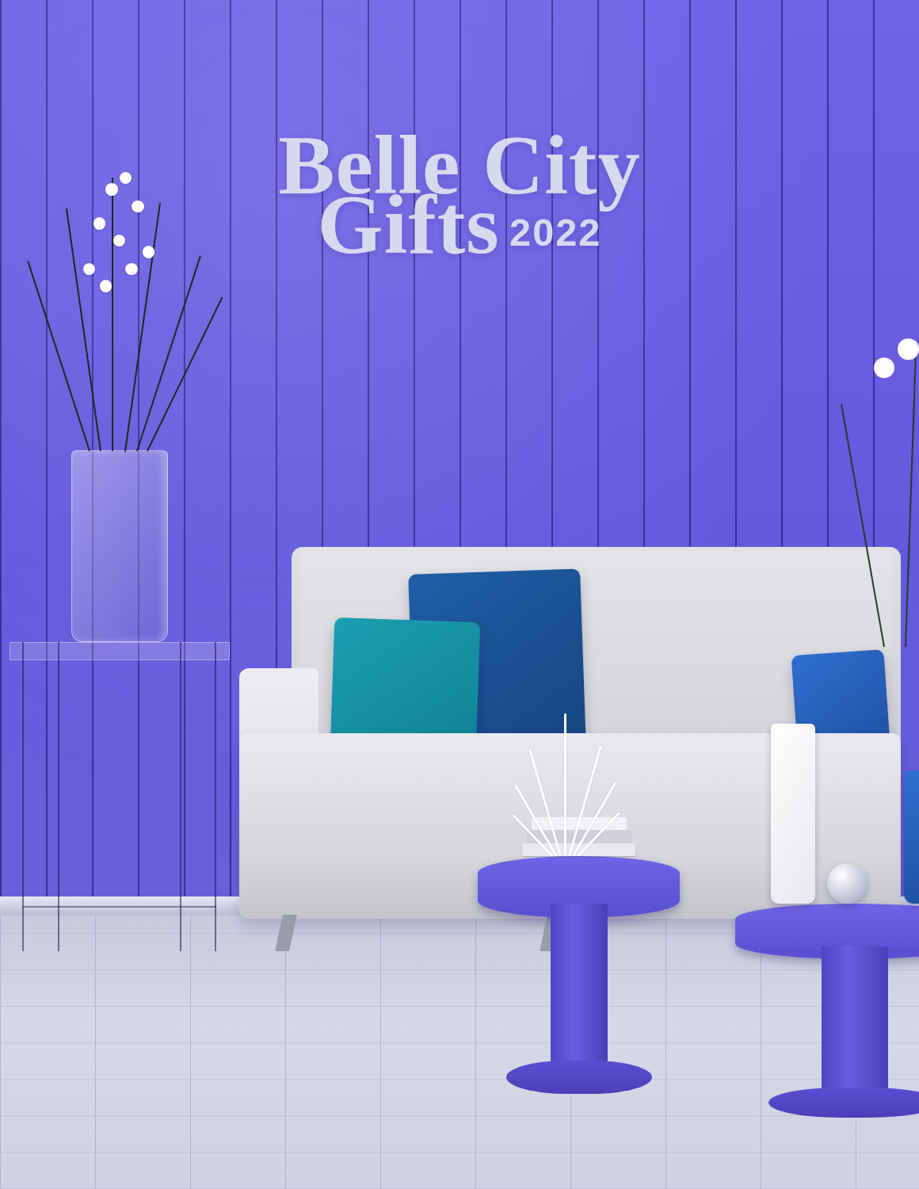Belle City Gifts2022